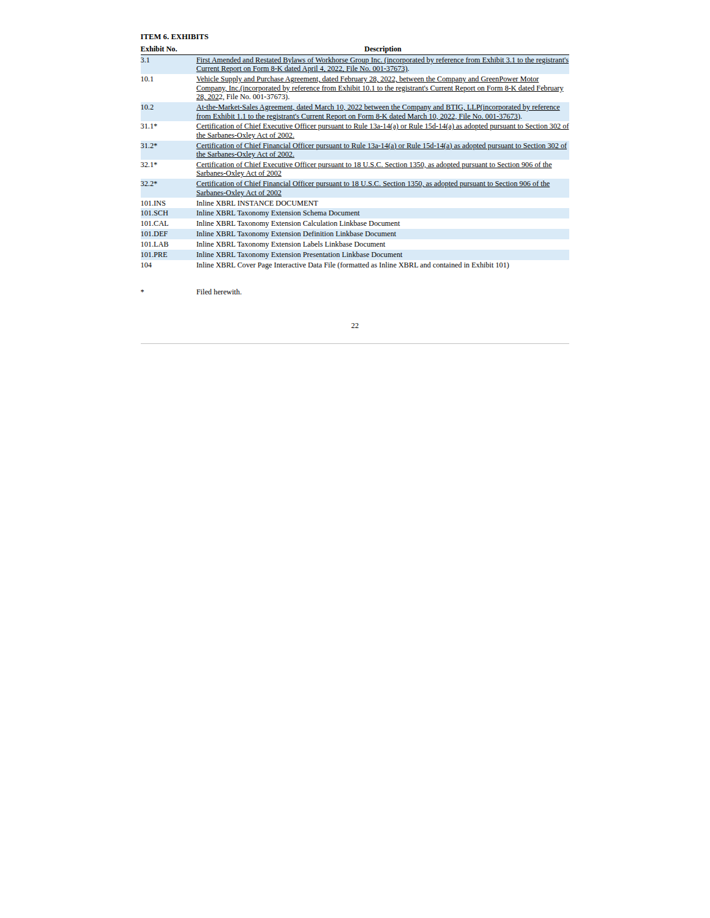ITEM 6. EXHIBITS
| Exhibit No. | Description |
| --- | --- |
| 3.1 | First Amended and Restated Bylaws of Workhorse Group Inc. (incorporated by reference from Exhibit 3.1 to the registrant's Current Report on Form 8-K dated April 4, 2022, File No. 001-37673) . |
| 10.1 | Vehicle Supply and Purchase Agreement, dated February 28, 2022, between the Company and GreenPower Motor Company, Inc.(incorporated by reference from Exhibit 10.1 to the registrant's Current Report on Form 8-K dated February 28, 202 2, File No. 001-37673). |
| 10.2 | At-the-Market-Sales Agreement, dated March 10, 2022 between the Company and BTIG, LLP(incorporated by reference from Exhibit 1.1 to the registrant's Current Report on Form 8-K dated March 10, 2022, File No. 001-37673) . |
| 31.1* | Certification of Chief Executive Officer pursuant to Rule 13a-14(a) or Rule 15d-14(a) as adopted pursuant to Section 302 of the Sarbanes-Oxley Act of 2002. |
| 31.2* | Certification of Chief Financial Officer pursuant to Rule 13a-14(a) or Rule 15d-14(a) as adopted pursuant to Section 302 of the Sarbanes-Oxley Act of 2002. |
| 32.1* | Certification of Chief Executive Officer pursuant to 18 U.S.C. Section 1350, as adopted pursuant to Section 906 of the Sarbanes-Oxley Act of 2002 |
| 32.2* | Certification of Chief Financial Officer pursuant to 18 U.S.C. Section 1350, as adopted pursuant to Section 906 of the Sarbanes-Oxley Act of 2002 |
| 101.INS | Inline XBRL INSTANCE DOCUMENT |
| 101.SCH | Inline XBRL Taxonomy Extension Schema Document |
| 101.CAL | Inline XBRL Taxonomy Extension Calculation Linkbase Document |
| 101.DEF | Inline XBRL Taxonomy Extension Definition Linkbase Document |
| 101.LAB | Inline XBRL Taxonomy Extension Labels Linkbase Document |
| 101.PRE | Inline XBRL Taxonomy Extension Presentation Linkbase Document |
| 104 | Inline XBRL Cover Page Interactive Data File (formatted as Inline XBRL and contained in Exhibit 101) |
*Filed herewith.
22